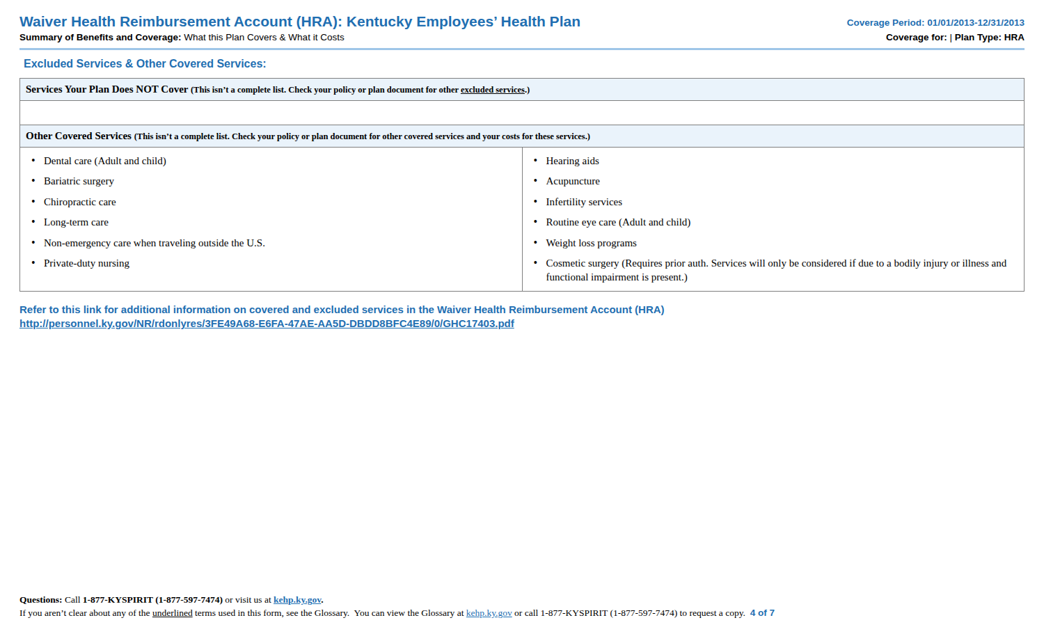Waiver Health Reimbursement Account (HRA): Kentucky Employees’ Health Plan
Coverage Period: 01/01/2013-12/31/2013
Summary of Benefits and Coverage: What this Plan Covers & What it Costs
Coverage for: | Plan Type: HRA
Excluded Services & Other Covered Services:
| Services Your Plan Does NOT Cover (This isn’t a complete list. Check your policy or plan document for other excluded services .) |
| Other Covered Services (This isn’t a complete list. Check your policy or plan document for other covered services and your costs for these services.) |
| Dental care (Adult and child) Bariatric surgery Chiropractic care Long-term care Non-emergency care when traveling outside the U.S. Private-duty nursing | Hearing aids Acupuncture Infertility services Routine eye care (Adult and child) Weight loss programs Cosmetic surgery (Requires prior auth. Services will only be considered if due to a bodily injury or illness and functional impairment is present.) |
Refer to this link for additional information on covered and excluded services in the Waiver Health Reimbursement Account (HRA)
http://personnel.ky.gov/NR/rdonlyres/3FE49A68-E6FA-47AE-AA5D-DBDD8BFC4E89/0/GHC17403.pdf
Questions: Call 1-877-KYSPIRIT (1-877-597-7474) or visit us at kehp.ky.gov.
If you aren’t clear about any of the underlined terms used in this form, see the Glossary. You can view the Glossary at kehp.ky.gov or call 1-877-KYSPIRIT (1-877-597-7474) to request a copy. 4 of 7